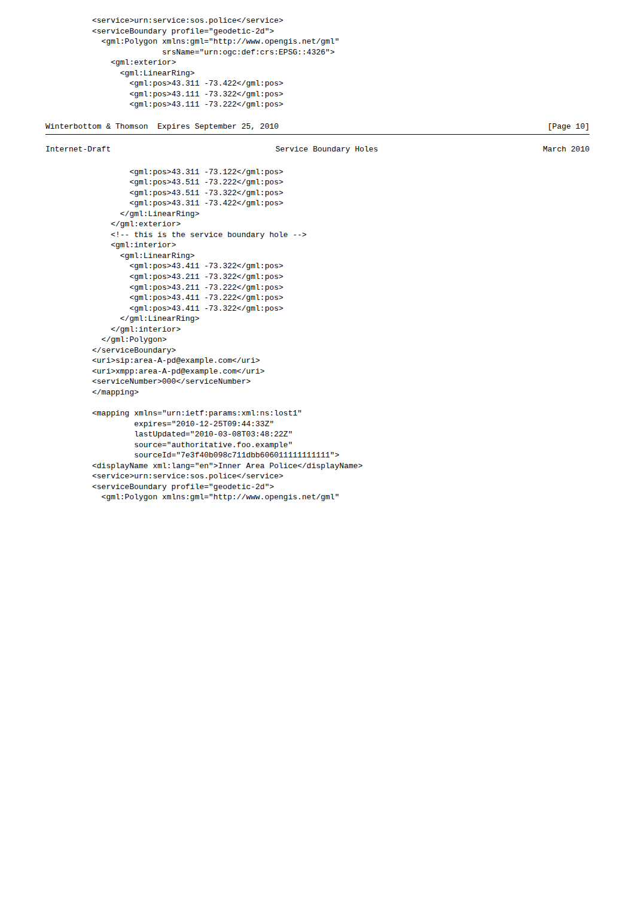<service>urn:service:sos.police</service>
<serviceBoundary profile="geodetic-2d">
  <gml:Polygon xmlns:gml="http://www.opengis.net/gml"
               srsName="urn:ogc:def:crs:EPSG::4326">
    <gml:exterior>
      <gml:LinearRing>
        <gml:pos>43.311 -73.422</gml:pos>
        <gml:pos>43.111 -73.322</gml:pos>
        <gml:pos>43.111 -73.222</gml:pos>
Winterbottom & Thomson Expires September 25, 2010 [Page 10]
Internet-Draft Service Boundary Holes March 2010
        <gml:pos>43.311 -73.122</gml:pos>
        <gml:pos>43.511 -73.222</gml:pos>
        <gml:pos>43.511 -73.322</gml:pos>
        <gml:pos>43.311 -73.422</gml:pos>
      </gml:LinearRing>
    </gml:exterior>
    <!-- this is the service boundary hole -->
    <gml:interior>
      <gml:LinearRing>
        <gml:pos>43.411 -73.322</gml:pos>
        <gml:pos>43.211 -73.322</gml:pos>
        <gml:pos>43.211 -73.222</gml:pos>
        <gml:pos>43.411 -73.222</gml:pos>
        <gml:pos>43.411 -73.322</gml:pos>
      </gml:LinearRing>
    </gml:interior>
  </gml:Polygon>
</serviceBoundary>
<uri>sip:area-A-pd@example.com</uri>
<uri>xmpp:area-A-pd@example.com</uri>
<serviceNumber>000</serviceNumber>
</mapping>

<mapping xmlns="urn:ietf:params:xml:ns:lost1"
         expires="2010-12-25T09:44:33Z"
         lastUpdated="2010-03-08T03:48:22Z"
         source="authoritative.foo.example"
         sourceId="7e3f40b098c711dbb606011111111111">
<displayName xml:lang="en">Inner Area Police</displayName>
<service>urn:service:sos.police</service>
<serviceBoundary profile="geodetic-2d">
  <gml:Polygon xmlns:gml="http://www.opengis.net/gml"